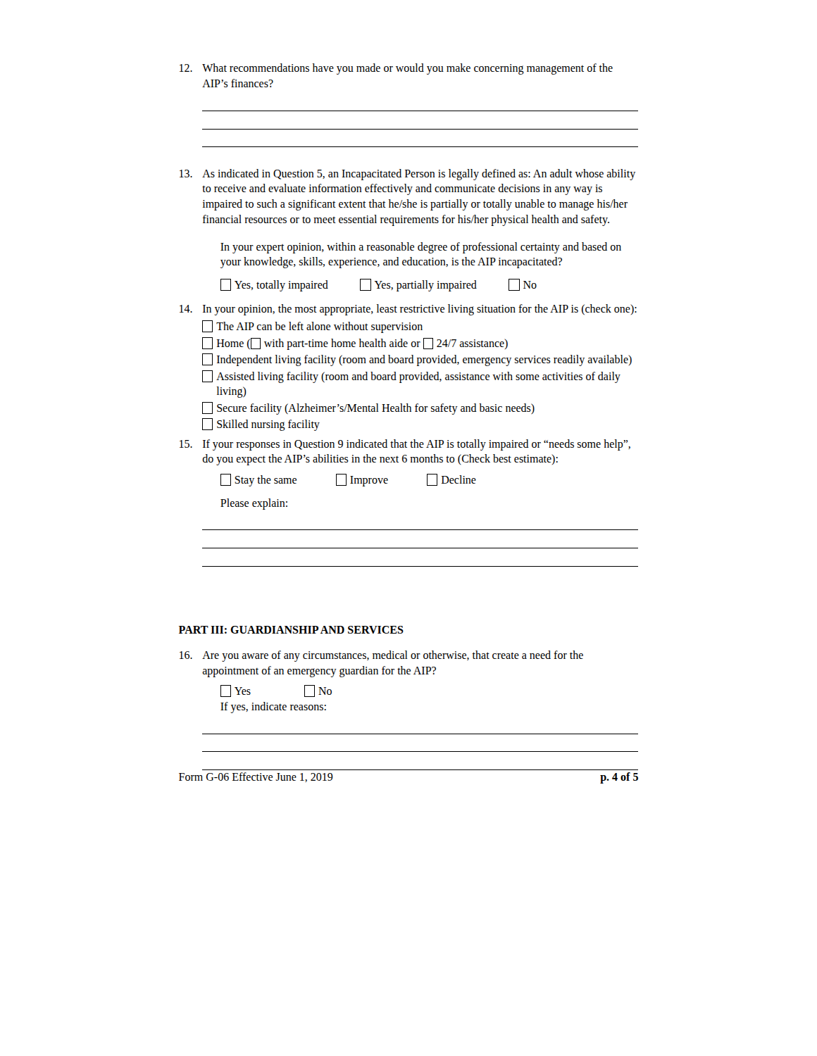12. What recommendations have you made or would you make concerning management of the AIP’s finances?
13.
As indicated in Question 5, an Incapacitated Person is legally defined as: An adult whose ability to receive and evaluate information effectively and communicate decisions in any way is impaired to such a significant extent that he/she is partially or totally unable to manage his/her financial resources or to meet essential requirements for his/her physical health and safety.
In your expert opinion, within a reasonable degree of professional certainty and based on your knowledge, skills, experience, and education, is the AIP incapacitated?
Yes, totally impaired Yes, partially impaired No
14. In your opinion, the most appropriate, least restrictive living situation for the AIP is (check one):
The AIP can be left alone without supervision
Home ( with part-time home health aide or 24/7 assistance)
Independent living facility (room and board provided, emergency services readily available)
Assisted living facility (room and board provided, assistance with some activities of dailyliving)
Secure facility (Alzheimer’s/Mental Health for safety and basic needs)
Skilled nursing facility
15. If your responses in Question 9 indicated that the AIP is totally impaired or “needs some help”, do you expect the AIP’s abilities in the next 6 months to (Check best estimate):
Stay the same Improve Decline
Please explain:
PART III: GUARDIANSHIP AND SERVICES
16. Are you aware of any circumstances, medical or otherwise, that create a need for the appointment of an emergency guardian for the AIP?
Yes No
If yes, indicate reasons:
Form G-06 Effective June 1, 2019 p. 4 of 5